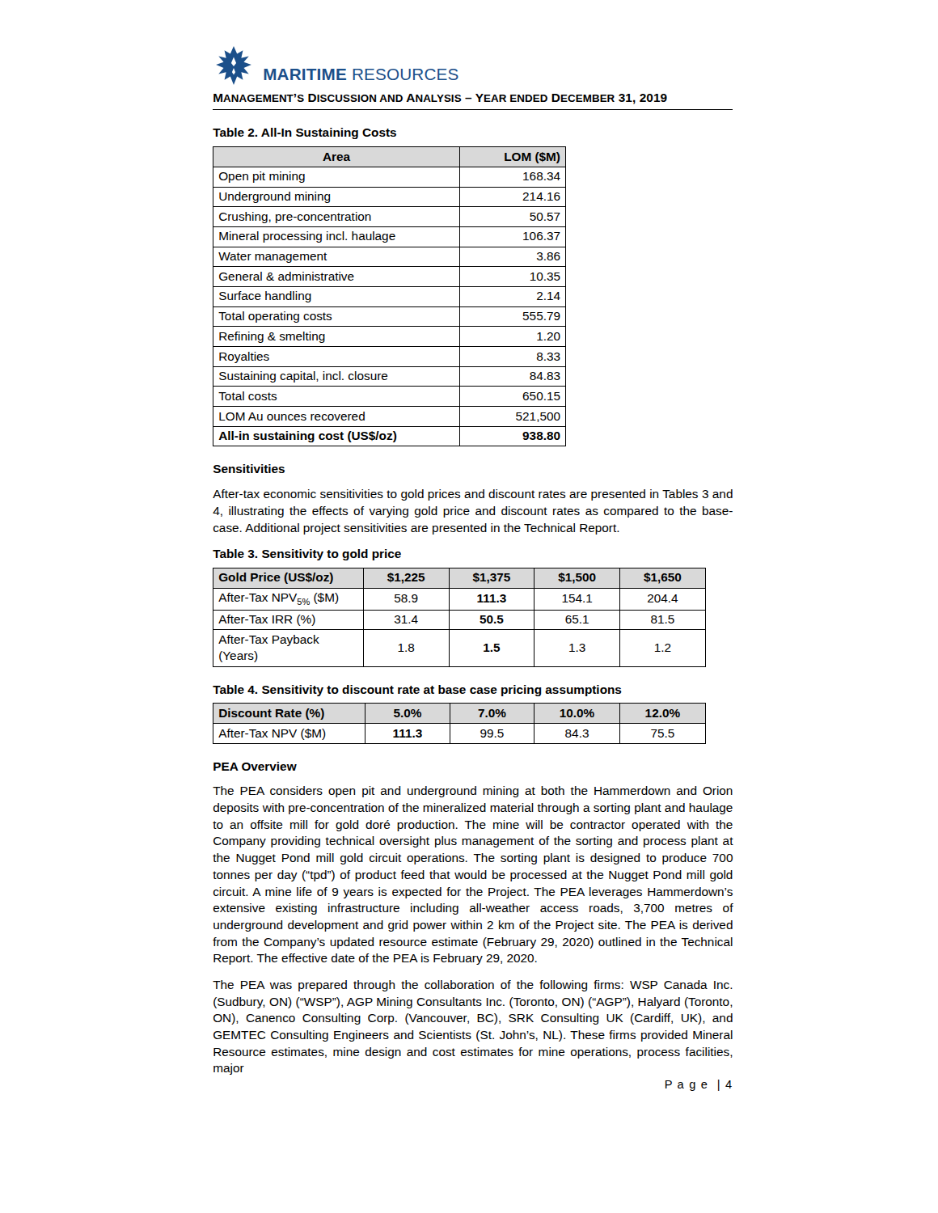MARITIME RESOURCES
MANAGEMENT’S DISCUSSION AND ANALYSIS – YEAR ENDED DECEMBER 31, 2019
Table 2. All-In Sustaining Costs
| Area | LOM ($M) |
| --- | --- |
| Open pit mining | 168.34 |
| Underground mining | 214.16 |
| Crushing, pre-concentration | 50.57 |
| Mineral processing incl. haulage | 106.37 |
| Water management | 3.86 |
| General & administrative | 10.35 |
| Surface handling | 2.14 |
| Total operating costs | 555.79 |
| Refining & smelting | 1.20 |
| Royalties | 8.33 |
| Sustaining capital, incl. closure | 84.83 |
| Total costs | 650.15 |
| LOM Au ounces recovered | 521,500 |
| All-in sustaining cost (US$/oz) | 938.80 |
Sensitivities
After-tax economic sensitivities to gold prices and discount rates are presented in Tables 3 and 4, illustrating the effects of varying gold price and discount rates as compared to the base-case. Additional project sensitivities are presented in the Technical Report.
Table 3. Sensitivity to gold price
| Gold Price (US$/oz) | $1,225 | $1,375 | $1,500 | $1,650 |
| --- | --- | --- | --- | --- |
| After-Tax NPV 5% ($M) | 58.9 | 111.3 | 154.1 | 204.4 |
| After-Tax IRR (%) | 31.4 | 50.5 | 65.1 | 81.5 |
| After-Tax Payback (Years) | 1.8 | 1.5 | 1.3 | 1.2 |
Table 4. Sensitivity to discount rate at base case pricing assumptions
| Discount Rate (%) | 5.0% | 7.0% | 10.0% | 12.0% |
| --- | --- | --- | --- | --- |
| After-Tax NPV ($M) | 111.3 | 99.5 | 84.3 | 75.5 |
PEA Overview
The PEA considers open pit and underground mining at both the Hammerdown and Orion deposits with pre-concentration of the mineralized material through a sorting plant and haulage to an offsite mill for gold doré production. The mine will be contractor operated with the Company providing technical oversight plus management of the sorting and process plant at the Nugget Pond mill gold circuit operations. The sorting plant is designed to produce 700 tonnes per day (“tpd”) of product feed that would be processed at the Nugget Pond mill gold circuit. A mine life of 9 years is expected for the Project. The PEA leverages Hammerdown’s extensive existing infrastructure including all-weather access roads, 3,700 metres of underground development and grid power within 2 km of the Project site. The PEA is derived from the Company’s updated resource estimate (February 29, 2020) outlined in the Technical Report. The effective date of the PEA is February 29, 2020.
The PEA was prepared through the collaboration of the following firms: WSP Canada Inc. (Sudbury, ON) (“WSP”), AGP Mining Consultants Inc. (Toronto, ON) (“AGP”), Halyard (Toronto, ON), Canenco Consulting Corp. (Vancouver, BC), SRK Consulting UK (Cardiff, UK), and GEMTEC Consulting Engineers and Scientists (St. John’s, NL). These firms provided Mineral Resource estimates, mine design and cost estimates for mine operations, process facilities, major
P a g e | 4